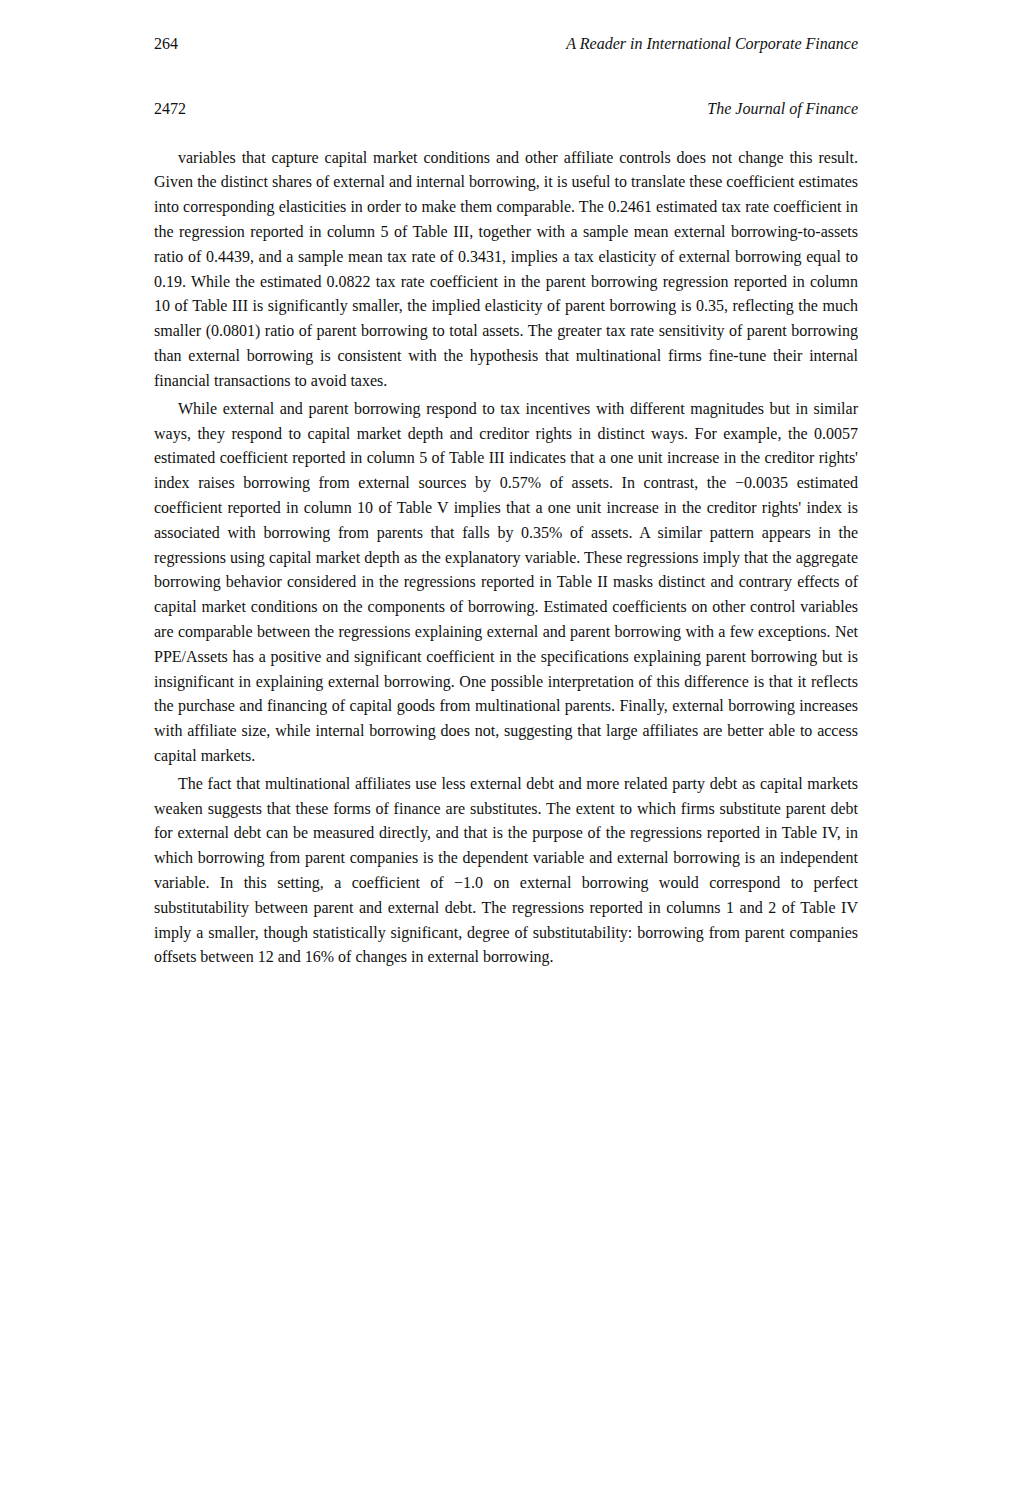264 A Reader in International Corporate Finance
2472 The Journal of Finance
variables that capture capital market conditions and other affiliate controls does not change this result. Given the distinct shares of external and internal borrowing, it is useful to translate these coefficient estimates into corresponding elasticities in order to make them comparable. The 0.2461 estimated tax rate coefficient in the regression reported in column 5 of Table III, together with a sample mean external borrowing-to-assets ratio of 0.4439, and a sample mean tax rate of 0.3431, implies a tax elasticity of external borrowing equal to 0.19. While the estimated 0.0822 tax rate coefficient in the parent borrowing regression reported in column 10 of Table III is significantly smaller, the implied elasticity of parent borrowing is 0.35, reflecting the much smaller (0.0801) ratio of parent borrowing to total assets. The greater tax rate sensitivity of parent borrowing than external borrowing is consistent with the hypothesis that multinational firms fine-tune their internal financial transactions to avoid taxes.
While external and parent borrowing respond to tax incentives with different magnitudes but in similar ways, they respond to capital market depth and creditor rights in distinct ways. For example, the 0.0057 estimated coefficient reported in column 5 of Table III indicates that a one unit increase in the creditor rights' index raises borrowing from external sources by 0.57% of assets. In contrast, the −0.0035 estimated coefficient reported in column 10 of Table V implies that a one unit increase in the creditor rights' index is associated with borrowing from parents that falls by 0.35% of assets. A similar pattern appears in the regressions using capital market depth as the explanatory variable. These regressions imply that the aggregate borrowing behavior considered in the regressions reported in Table II masks distinct and contrary effects of capital market conditions on the components of borrowing. Estimated coefficients on other control variables are comparable between the regressions explaining external and parent borrowing with a few exceptions. Net PPE/Assets has a positive and significant coefficient in the specifications explaining parent borrowing but is insignificant in explaining external borrowing. One possible interpretation of this difference is that it reflects the purchase and financing of capital goods from multinational parents. Finally, external borrowing increases with affiliate size, while internal borrowing does not, suggesting that large affiliates are better able to access capital markets.
The fact that multinational affiliates use less external debt and more related party debt as capital markets weaken suggests that these forms of finance are substitutes. The extent to which firms substitute parent debt for external debt can be measured directly, and that is the purpose of the regressions reported in Table IV, in which borrowing from parent companies is the dependent variable and external borrowing is an independent variable. In this setting, a coefficient of −1.0 on external borrowing would correspond to perfect substitutability between parent and external debt. The regressions reported in columns 1 and 2 of Table IV imply a smaller, though statistically significant, degree of substitutability: borrowing from parent companies offsets between 12 and 16% of changes in external borrowing.